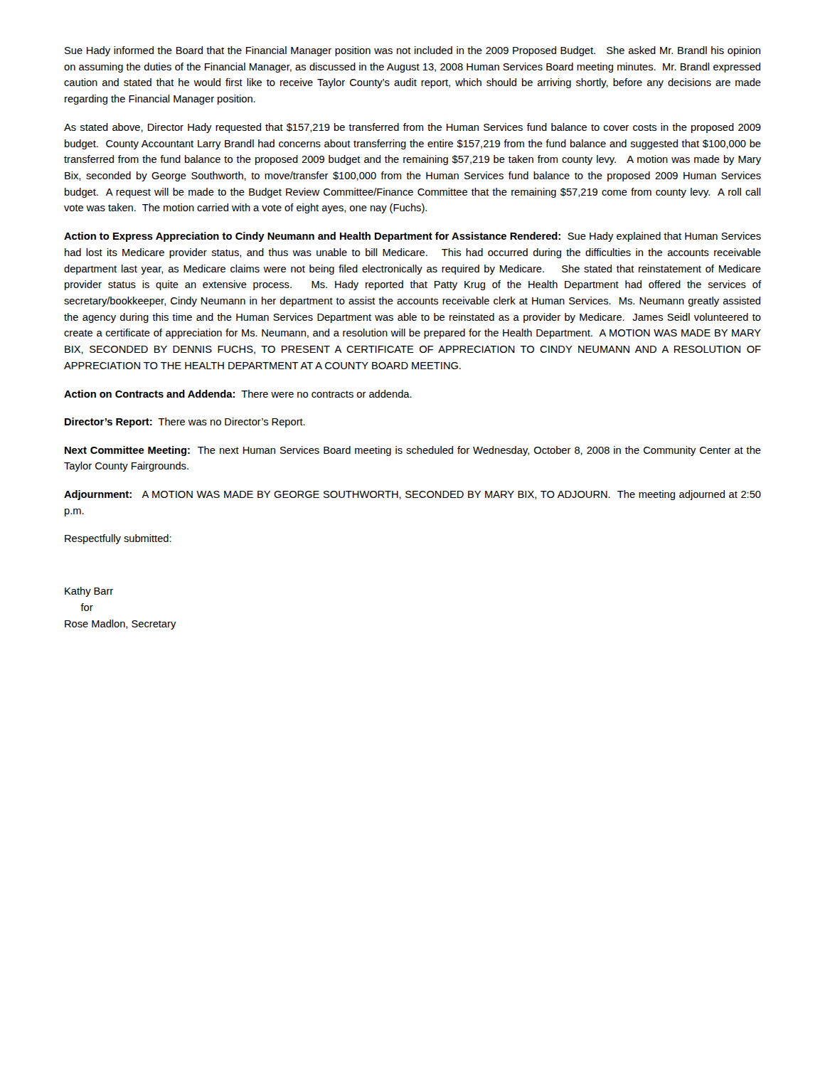Sue Hady informed the Board that the Financial Manager position was not included in the 2009 Proposed Budget. She asked Mr. Brandl his opinion on assuming the duties of the Financial Manager, as discussed in the August 13, 2008 Human Services Board meeting minutes. Mr. Brandl expressed caution and stated that he would first like to receive Taylor County’s audit report, which should be arriving shortly, before any decisions are made regarding the Financial Manager position.
As stated above, Director Hady requested that $157,219 be transferred from the Human Services fund balance to cover costs in the proposed 2009 budget. County Accountant Larry Brandl had concerns about transferring the entire $157,219 from the fund balance and suggested that $100,000 be transferred from the fund balance to the proposed 2009 budget and the remaining $57,219 be taken from county levy. A motion was made by Mary Bix, seconded by George Southworth, to move/transfer $100,000 from the Human Services fund balance to the proposed 2009 Human Services budget. A request will be made to the Budget Review Committee/Finance Committee that the remaining $57,219 come from county levy. A roll call vote was taken. The motion carried with a vote of eight ayes, one nay (Fuchs).
Action to Express Appreciation to Cindy Neumann and Health Department for Assistance Rendered: Sue Hady explained that Human Services had lost its Medicare provider status, and thus was unable to bill Medicare. This had occurred during the difficulties in the accounts receivable department last year, as Medicare claims were not being filed electronically as required by Medicare. She stated that reinstatement of Medicare provider status is quite an extensive process. Ms. Hady reported that Patty Krug of the Health Department had offered the services of secretary/bookkeeper, Cindy Neumann in her department to assist the accounts receivable clerk at Human Services. Ms. Neumann greatly assisted the agency during this time and the Human Services Department was able to be reinstated as a provider by Medicare. James Seidl volunteered to create a certificate of appreciation for Ms. Neumann, and a resolution will be prepared for the Health Department. A motion was made by Mary Bix, seconded by Dennis Fuchs, to present a certificate of appreciation to Cindy Neumann and a resolution of appreciation to the Health Department at a County Board meeting.
Action on Contracts and Addenda: There were no contracts or addenda.
Director’s Report: There was no Director’s Report.
Next Committee Meeting: The next Human Services Board meeting is scheduled for Wednesday, October 8, 2008 in the Community Center at the Taylor County Fairgrounds.
Adjournment: A motion was made by George Southworth, seconded by Mary Bix, to adjourn. The meeting adjourned at 2:50 p.m.
Respectfully submitted:
Kathy Barr
for
Rose Madlon, Secretary